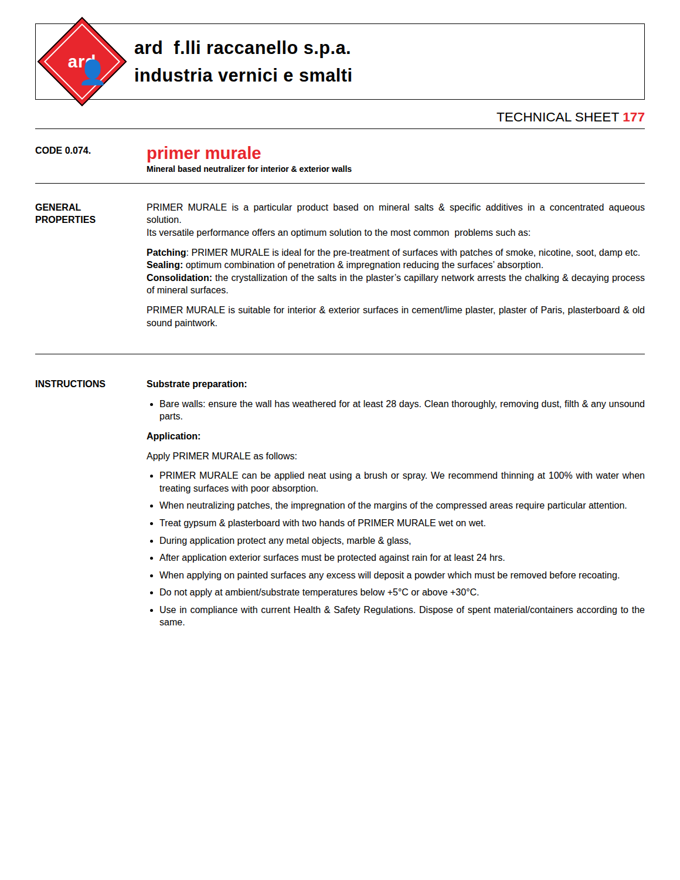ard 👤
ard f.lli raccanello s.p.a.
industria vernici e smalti
TECHNICAL SHEET 177
CODE 0.074.
primer murale
Mineral based neutralizer for interior & exterior walls
GENERAL
PROPERTIES
PRIMER MURALE is a particular product based on mineral salts & specific additives in a concentrated aqueous solution.
Its versatile performance offers an optimum solution to the most common problems such as:
Patching: PRIMER MURALE is ideal for the pre-treatment of surfaces with patches of smoke, nicotine, soot, damp etc.
Sealing: optimum combination of penetration & impregnation reducing the surfaces’ absorption.
Consolidation: the crystallization of the salts in the plaster’s capillary network arrests the chalking & decaying process of mineral surfaces.
PRIMER MURALE is suitable for interior & exterior surfaces in cement/lime plaster, plaster of Paris, plasterboard & old sound paintwork.
INSTRUCTIONS
Substrate preparation:
Bare walls: ensure the wall has weathered for at least 28 days. Clean thoroughly, removing dust, filth & any unsound parts.
Application:
Apply PRIMER MURALE as follows:
PRIMER MURALE can be applied neat using a brush or spray. We recommend thinning at 100% with water when treating surfaces with poor absorption.
When neutralizing patches, the impregnation of the margins of the compressed areas require particular attention.
Treat gypsum & plasterboard with two hands of PRIMER MURALE wet on wet.
During application protect any metal objects, marble & glass,
After application exterior surfaces must be protected against rain for at least 24 hrs.
When applying on painted surfaces any excess will deposit a powder which must be removed before recoating.
Do not apply at ambient/substrate temperatures below +5°C or above +30°C.
Use in compliance with current Health & Safety Regulations. Dispose of spent material/containers according to the same.